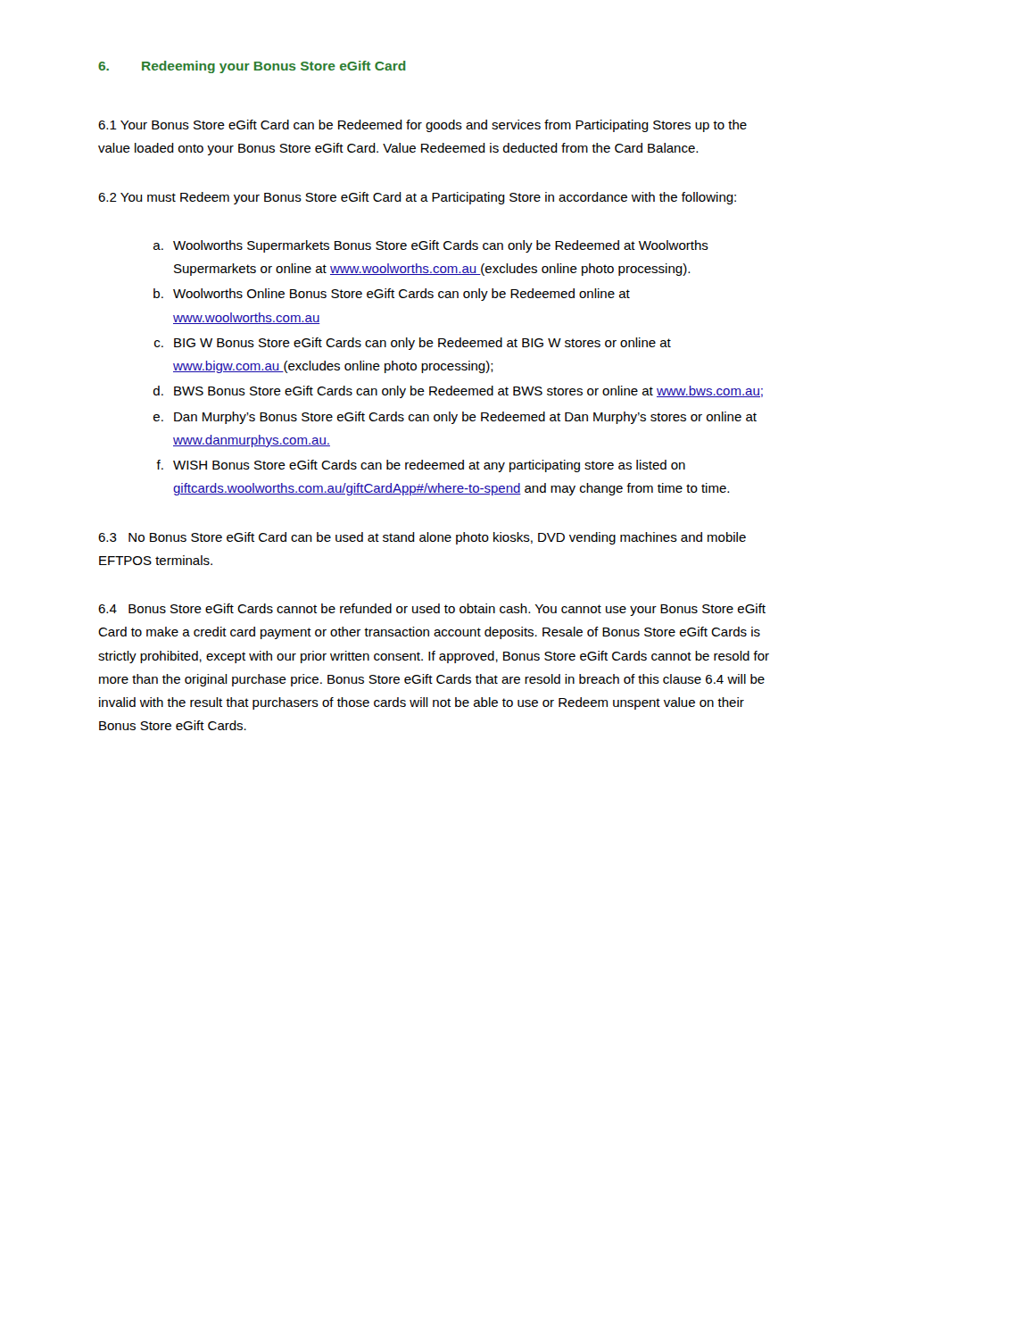6. Redeeming your Bonus Store eGift Card
6.1 Your Bonus Store eGift Card can be Redeemed for goods and services from Participating Stores up to the value loaded onto your Bonus Store eGift Card. Value Redeemed is deducted from the Card Balance.
6.2 You must Redeem your Bonus Store eGift Card at a Participating Store in accordance with the following:
Woolworths Supermarkets Bonus Store eGift Cards can only be Redeemed at Woolworths Supermarkets or online at www.woolworths.com.au (excludes online photo processing).
Woolworths Online Bonus Store eGift Cards can only be Redeemed online at www.woolworths.com.au
BIG W Bonus Store eGift Cards can only be Redeemed at BIG W stores or online at www.bigw.com.au (excludes online photo processing);
BWS Bonus Store eGift Cards can only be Redeemed at BWS stores or online at www.bws.com.au;
Dan Murphy’s Bonus Store eGift Cards can only be Redeemed at Dan Murphy’s stores or online at www.danmurphys.com.au.
WISH Bonus Store eGift Cards can be redeemed at any participating store as listed on giftcards.woolworths.com.au/giftCardApp#/where-to-spend and may change from time to time.
6.3 No Bonus Store eGift Card can be used at stand alone photo kiosks, DVD vending machines and mobile EFTPOS terminals.
6.4 Bonus Store eGift Cards cannot be refunded or used to obtain cash. You cannot use your Bonus Store eGift Card to make a credit card payment or other transaction account deposits. Resale of Bonus Store eGift Cards is strictly prohibited, except with our prior written consent. If approved, Bonus Store eGift Cards cannot be resold for more than the original purchase price. Bonus Store eGift Cards that are resold in breach of this clause 6.4 will be invalid with the result that purchasers of those cards will not be able to use or Redeem unspent value on their Bonus Store eGift Cards.